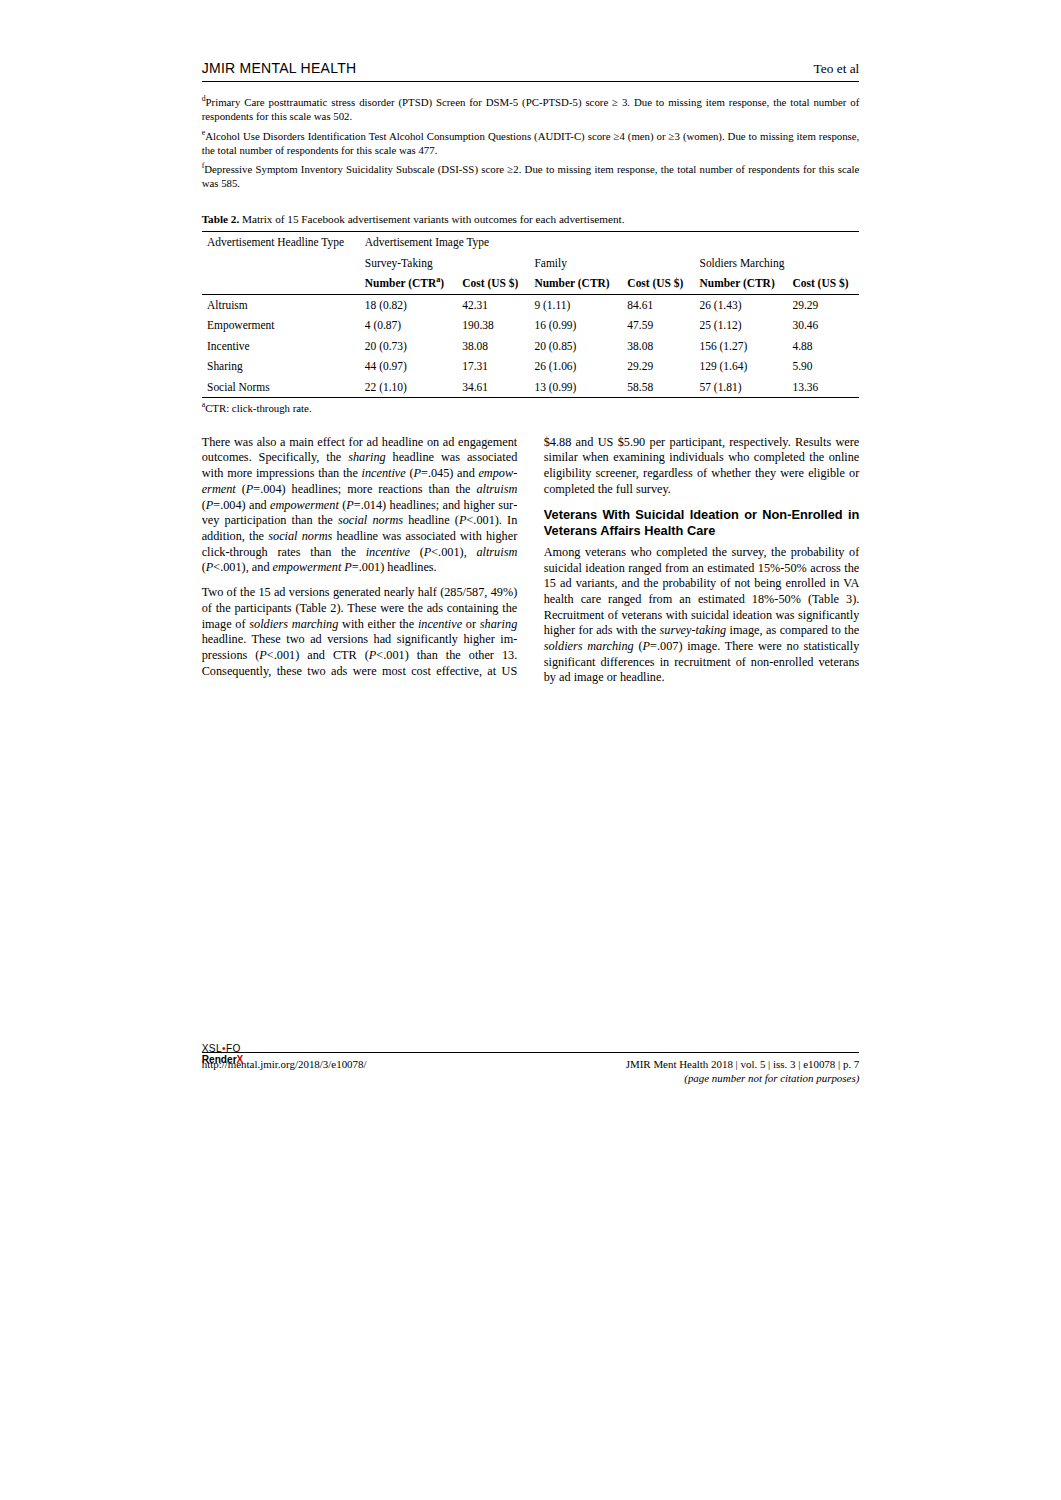JMIR MENTAL HEALTH
Teo et al
dPrimary Care posttraumatic stress disorder (PTSD) Screen for DSM-5 (PC-PTSD-5) score ≥ 3. Due to missing item response, the total number of respondents for this scale was 502.
eAlcohol Use Disorders Identification Test Alcohol Consumption Questions (AUDIT-C) score ≥4 (men) or ≥3 (women). Due to missing item response, the total number of respondents for this scale was 477.
fDepressive Symptom Inventory Suicidality Subscale (DSI-SS) score ≥2. Due to missing item response, the total number of respondents for this scale was 585.
Table 2. Matrix of 15 Facebook advertisement variants with outcomes for each advertisement.
| Advertisement Headline Type | Advertisement Image Type |
| --- | --- |
| | Survey-Taking | Family | Soldiers Marching |
| | Number (CTR a ) | Cost (US $) | Number (CTR) | Cost (US $) | Number (CTR) | Cost (US $) |
| Altruism | 18 (0.82) | 42.31 | 9 (1.11) | 84.61 | 26 (1.43) | 29.29 |
| Empowerment | 4 (0.87) | 190.38 | 16 (0.99) | 47.59 | 25 (1.12) | 30.46 |
| Incentive | 20 (0.73) | 38.08 | 20 (0.85) | 38.08 | 156 (1.27) | 4.88 |
| Sharing | 44 (0.97) | 17.31 | 26 (1.06) | 29.29 | 129 (1.64) | 5.90 |
| Social Norms | 22 (1.10) | 34.61 | 13 (0.99) | 58.58 | 57 (1.81) | 13.36 |
aCTR: click-through rate.
There was also a main effect for ad headline on ad engagement outcomes. Specifically, the sharing headline was associated with more impressions than the incentive (P=.045) and empowerment (P=.004) headlines; more reactions than the altruism (P=.004) and empowerment (P=.014) headlines; and higher survey participation than the social norms headline (P<.001). In addition, the social norms headline was associated with higher click-through rates than the incentive (P<.001), altruism (P<.001), and empowerment P=.001) headlines.
Two of the 15 ad versions generated nearly half (285/587, 49%) of the participants (Table 2). These were the ads containing the image of soldiers marching with either the incentive or sharing headline. These two ad versions had significantly higher impressions (P<.001) and CTR (P<.001) than the other 13. Consequently, these two ads were most cost effective, at US $4.88 and US $5.90 per participant, respectively. Results were similar when examining individuals who completed the online eligibility screener, regardless of whether they were eligible or completed the full survey.
Veterans With Suicidal Ideation or Non-Enrolled in Veterans Affairs Health Care
Among veterans who completed the survey, the probability of suicidal ideation ranged from an estimated 15%-50% across the 15 ad variants, and the probability of not being enrolled in VA health care ranged from an estimated 18%-50% (Table 3). Recruitment of veterans with suicidal ideation was significantly higher for ads with the survey-taking image, as compared to the soldiers marching (P=.007) image. There were no statistically significant differences in recruitment of non-enrolled veterans by ad image or headline.
XSL•FO
RenderX
http://mental.jmir.org/2018/3/e10078/
JMIR Ment Health 2018 | vol. 5 | iss. 3 | e10078 | p. 7
(page number not for citation purposes)